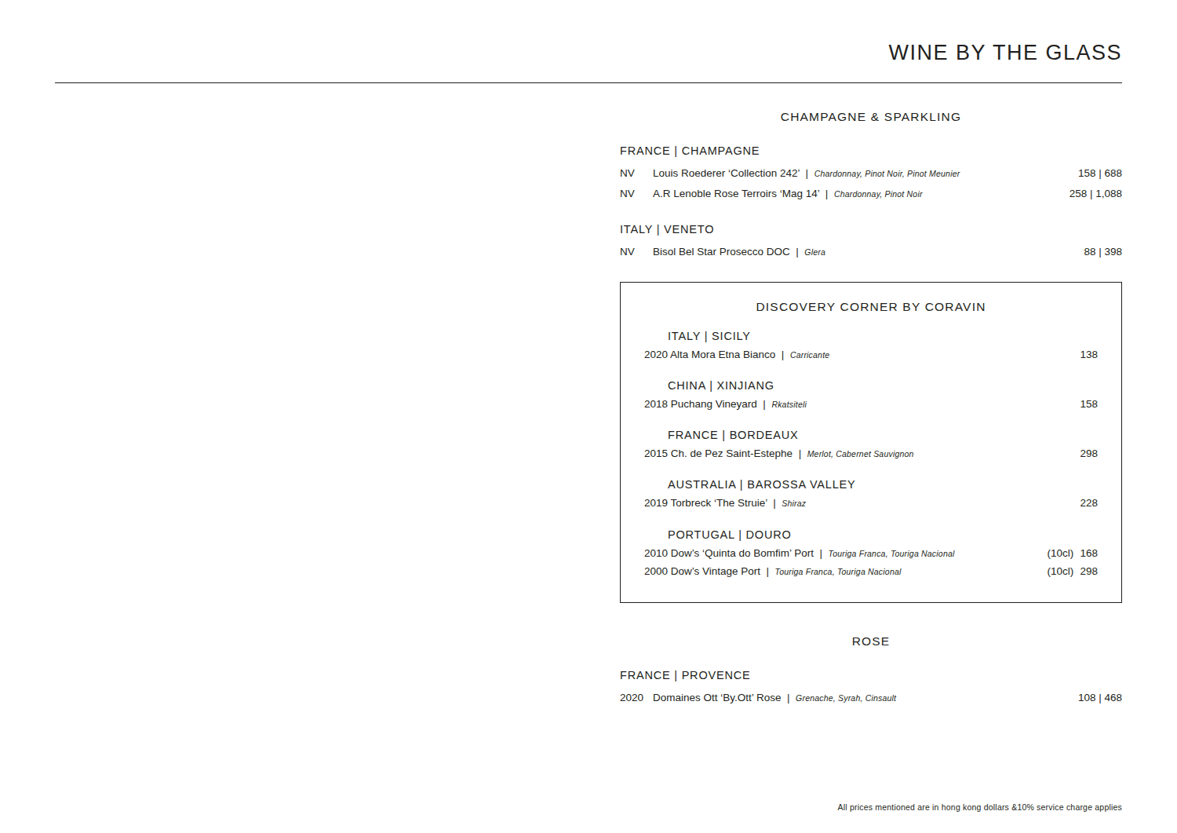WINE BY THE GLASS
CHAMPAGNE & SPARKLING
FRANCE | CHAMPAGNE
| NV | Louis Roederer ‘Collection 242’ / Chardonnay, Pinot Noir, Pinot Meunier | 158 / 688 |
| NV | A.R Lenoble Rose Terroirs ‘Mag 14’ / Chardonnay, Pinot Noir | 258 / 1,088 |
ITALY | VENETO
| NV | Bisol Bel Star Prosecco DOC / Glera | 88 / 398 |
DISCOVERY CORNER BY CORAVIN
ITALY | SICILY
| 2020 Alta Mora Etna Bianco / Carricante | 138 |
CHINA | XINJIANG
| 2018 Puchang Vineyard / Rkatsiteli | 158 |
FRANCE | BORDEAUX
| 2015 Ch. de Pez Saint-Estephe / Merlot, Cabernet Sauvignon | 298 |
AUSTRALIA | BAROSSA VALLEY
| 2019 Torbreck ‘The Struie’ / Shiraz | 228 |
PORTUGAL | DOURO
| 2010 Dow’s ‘Quinta do Bomfim’ Port / Touriga Franca, Touriga Nacional | (10cl) 168 |
| 2000 Dow’s Vintage Port / Touriga Franca, Touriga Nacional | (10cl) 298 |
ROSE
FRANCE | PROVENCE
| 2020 | Domaines Ott ‘By.Ott’ Rose / Grenache, Syrah, Cinsault | 108 / 468 |
All prices mentioned are in hong kong dollars &10% service charge applies